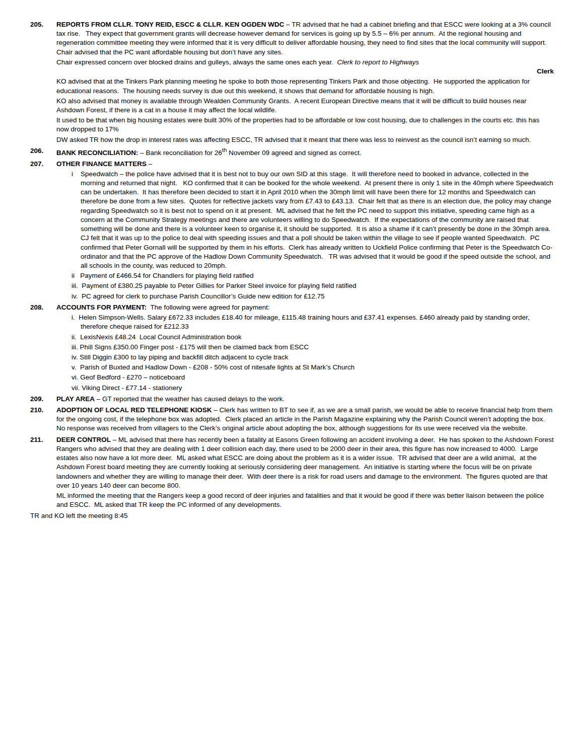205.
REPORTS FROM CLLR. TONY REID, ESCC & CLLR. KEN OGDEN WDC – TR advised that he had a cabinet briefing and that ESCC were looking at a 3% council tax rise. They expect that government grants will decrease however demand for services is going up by 5.5 – 6% per annum. At the regional housing and regeneration committee meeting they were informed that it is very difficult to deliver affordable housing, they need to find sites that the local community will support. Chair advised that the PC want affordable housing but don’t have any sites.
Chair expressed concern over blocked drains and gulleys, always the same ones each year. Clerk to report to Highways
Clerk
KO advised that at the Tinkers Park planning meeting he spoke to both those representing Tinkers Park and those objecting. He supported the application for educational reasons. The housing needs survey is due out this weekend, it shows that demand for affordable housing is high.
KO also advised that money is available through Wealden Community Grants. A recent European Directive means that it will be difficult to build houses near Ashdown Forest, if there is a cat in a house it may affect the local wildlife.
It used to be that when big housing estates were built 30% of the properties had to be affordable or low cost housing, due to challenges in the courts etc. this has now dropped to 17%
DW asked TR how the drop in interest rates was affecting ESCC, TR advised that it meant that there was less to reinvest as the council isn’t earning so much.
206.
BANK RECONCILIATION: – Bank reconciliation for 26th November 09 agreed and signed as correct.
207.
OTHER FINANCE MATTERS –
i Speedwatch – the police have advised that it is best not to buy our own SID at this stage. It will therefore need to booked in advance, collected in the morning and returned that night. KO confirmed that it can be booked for the whole weekend. At present there is only 1 site in the 40mph where Speedwatch can be undertaken. It has therefore been decided to start it in April 2010 when the 30mph limit will have been there for 12 months and Speedwatch can therefore be done from a few sites. Quotes for reflective jackets vary from £7.43 to £43.13. Chair felt that as there is an election due, the policy may change regarding Speedwatch so it is best not to spend on it at present. ML advised that he felt the PC need to support this initiative, speeding came high as a concern at the Community Strategy meetings and there are volunteers willing to do Speedwatch. If the expectations of the community are raised that something will be done and there is a volunteer keen to organise it, it should be supported. It is also a shame if it can’t presently be done in the 30mph area. CJ felt that it was up to the police to deal with speeding issues and that a poll should be taken within the village to see if people wanted Speedwatch. PC confirmed that Peter Gornall will be supported by them in his efforts. Clerk has already written to Uckfield Police confirming that Peter is the Speedwatch Co-ordinator and that the PC approve of the Hadlow Down Community Speedwatch. TR was advised that it would be good if the speed outside the school, and all schools in the county, was reduced to 20mph.
ii Payment of £466.54 for Chandlers for playing field ratified
iii. Payment of £380.25 payable to Peter Gillies for Parker Steel invoice for playing field ratified
iv. PC agreed for clerk to purchase Parish Councillor’s Guide new edition for £12.75
208.
ACCOUNTS FOR PAYMENT: The following were agreed for payment:
i. Helen Simpson-Wells. Salary £672.33 includes £18.40 for mileage, £115.48 training hours and £37.41 expenses. £460 already paid by standing order, therefore cheque raised for £212.33
ii. LexisNexis £48.24 Local Council Administration book
iii. Phill Signs £350.00 Finger post - £175 will then be claimed back from ESCC
iv. Still Diggin £300 to lay piping and backfill ditch adjacent to cycle track
v. Parish of Buxted and Hadlow Down - £208 - 50% cost of nitesafe lights at St Mark’s Church
vi. Geof Bedford - £270 – noticeboard
vii. Viking Direct - £77.14 - stationery
209.
PLAY AREA – GT reported that the weather has caused delays to the work.
210.
ADOPTION OF LOCAL RED TELEPHONE KIOSK – Clerk has written to BT to see if, as we are a small parish, we would be able to receive financial help from them for the ongoing cost, if the telephone box was adopted. Clerk placed an article in the Parish Magazine explaining why the Parish Council weren’t adopting the box. No response was received from villagers to the Clerk’s original article about adopting the box, although suggestions for its use were received via the website.
211.
DEER CONTROL – ML advised that there has recently been a fatality at Easons Green following an accident involving a deer. He has spoken to the Ashdown Forest Rangers who advised that they are dealing with 1 deer collision each day, there used to be 2000 deer in their area, this figure has now increased to 4000. Large estates also now have a lot more deer. ML asked what ESCC are doing about the problem as it is a wider issue. TR advised that deer are a wild animal, at the Ashdown Forest board meeting they are currently looking at seriously considering deer management. An initiative is starting where the focus will be on private landowners and whether they are willing to manage their deer. With deer there is a risk for road users and damage to the environment. The figures quoted are that over 10 years 140 deer can become 800.
ML informed the meeting that the Rangers keep a good record of deer injuries and fatalities and that it would be good if there was better liaison between the police and ESCC. ML asked that TR keep the PC informed of any developments.
TR and KO left the meeting 8:45